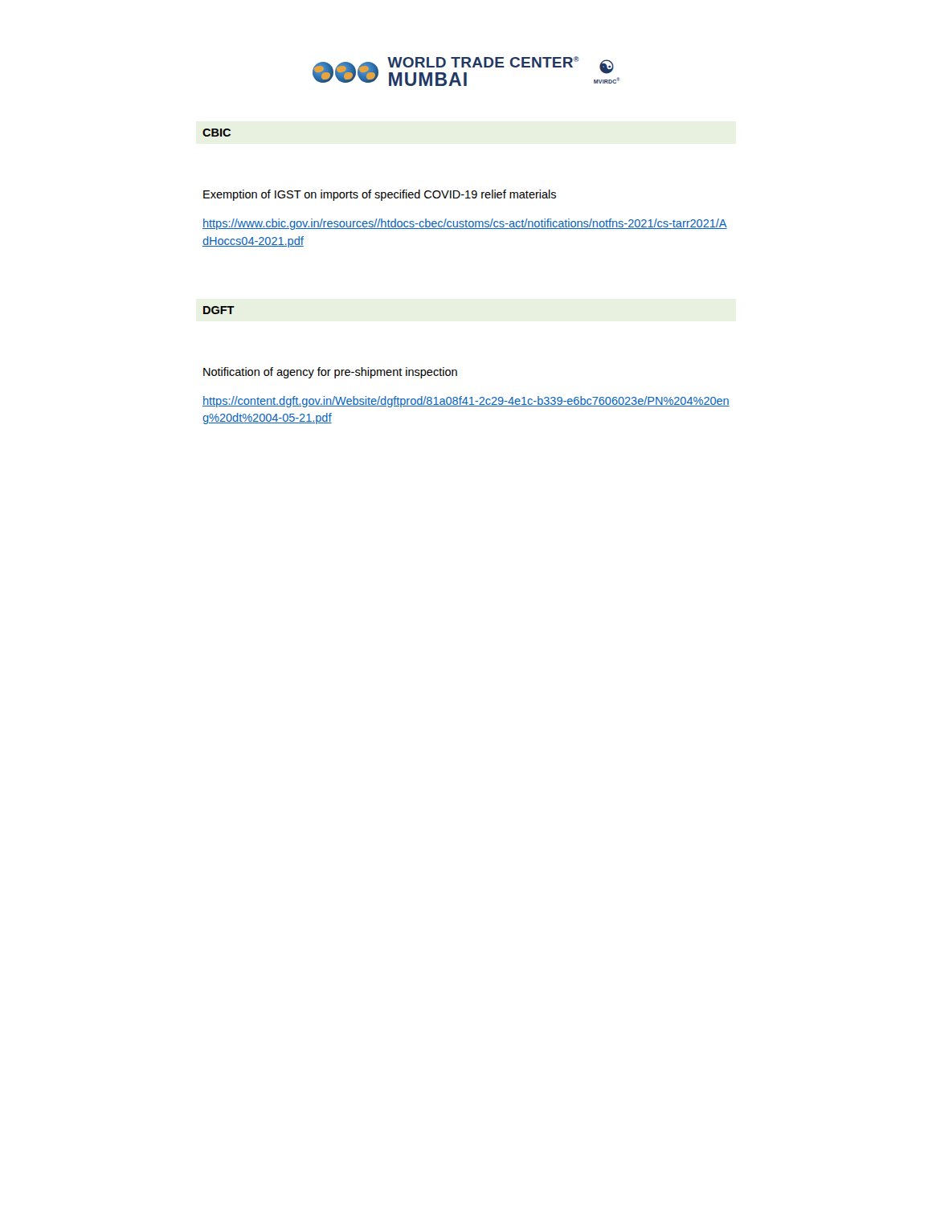WORLD TRADE CENTER®
MUMBAI
☯ MVIRDC®
CBIC
Exemption of IGST on imports of specified COVID-19 relief materials
https://www.cbic.gov.in/resources//htdocs-cbec/customs/cs-act/notifications/notfns-2021/cs-tarr2021/AdHoccs04-2021.pdf
DGFT
Notification of agency for pre-shipment inspection
https://content.dgft.gov.in/Website/dgftprod/81a08f41-2c29-4e1c-b339-e6bc7606023e/PN%204%20eng%20dt%2004-05-21.pdf